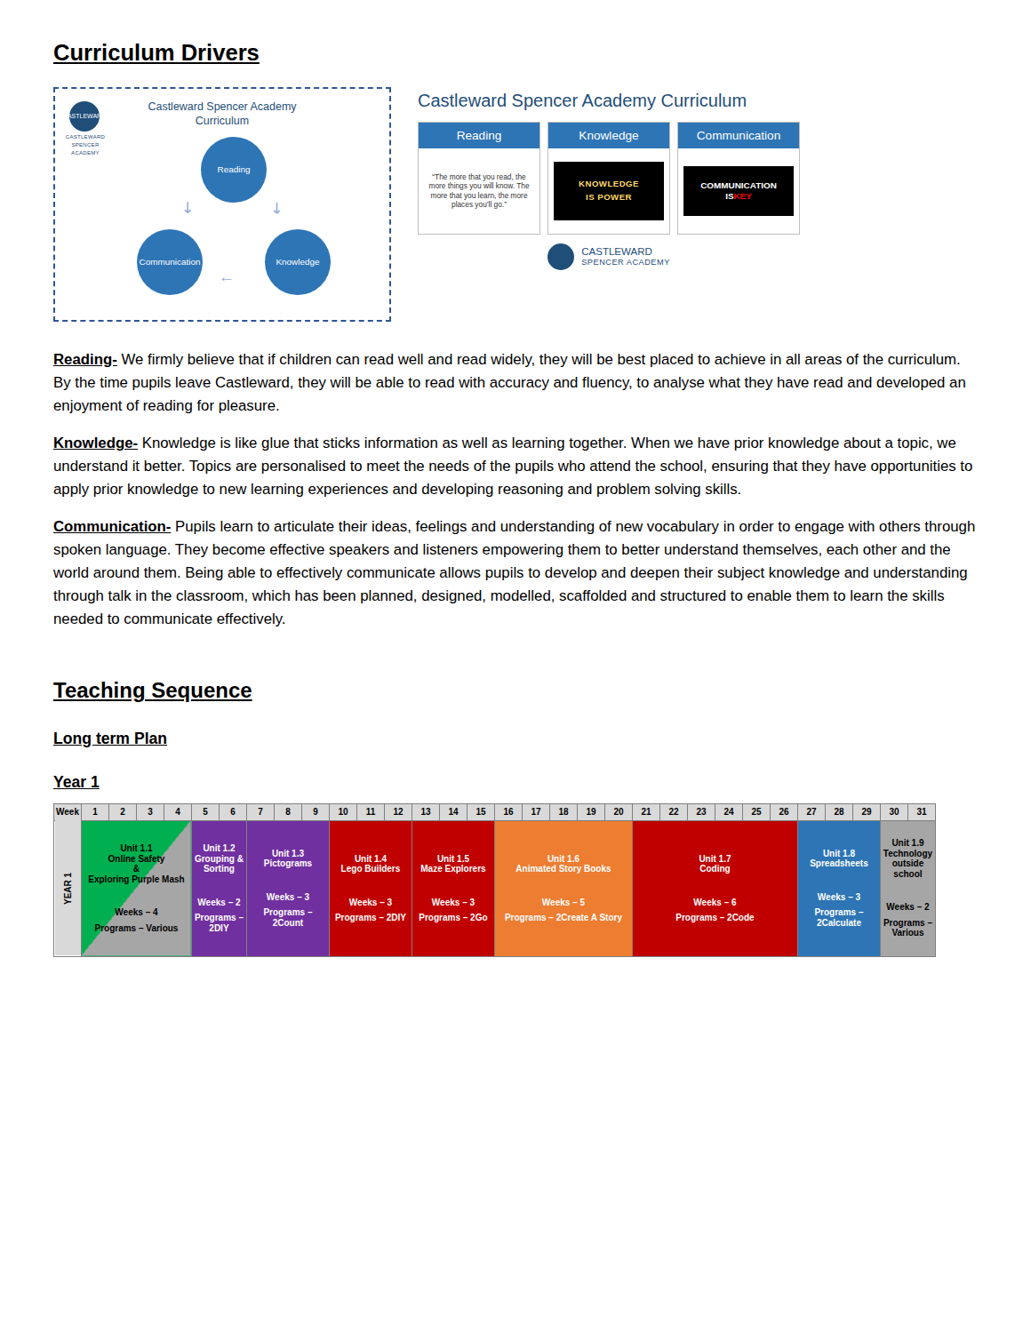Curriculum Drivers
CASTLEWARD
CASTLEWARD
SPENCER ACADEMY
Castleward Spencer Academy
Curriculum
Reading
Communication
Knowledge
↘ ↙ ←
Castleward Spencer Academy Curriculum
Reading
“The more that you read, the more things you will know. The more that you learn, the more places you’ll go.”
Knowledge
KNOWLEDGE
IS POWER
Communication
COMMUNICATION
ISKEY
CASTLEWARDSPENCER ACADEMY
Reading- We firmly believe that if children can read well and read widely, they will be best placed to achieve in all areas of the curriculum. By the time pupils leave Castleward, they will be able to read with accuracy and fluency, to analyse what they have read and developed an enjoyment of reading for pleasure.
Knowledge- Knowledge is like glue that sticks information as well as learning together. When we have prior knowledge about a topic, we understand it better. Topics are personalised to meet the needs of the pupils who attend the school, ensuring that they have opportunities to apply prior knowledge to new learning experiences and developing reasoning and problem solving skills.
Communication- Pupils learn to articulate their ideas, feelings and understanding of new vocabulary in order to engage with others through spoken language. They become effective speakers and listeners empowering them to better understand themselves, each other and the world around them. Being able to effectively communicate allows pupils to develop and deepen their subject knowledge and understanding through talk in the classroom, which has been planned, designed, modelled, scaffolded and structured to enable them to learn the skills needed to communicate effectively.
Teaching Sequence
Long term Plan
Year 1
| Week | 1 | 2 | 3 | 4 | 5 | 6 | 7 | 8 | 9 | 10 | 11 | 12 | 13 | 14 | 15 | 16 | 17 | 18 | 19 | 20 | 21 | 22 | 23 | 24 | 25 | 26 | 27 | 28 | 29 | 30 | 31 |
| --- | --- | --- | --- | --- | --- | --- | --- | --- | --- | --- | --- | --- | --- | --- | --- | --- | --- | --- | --- | --- | --- | --- | --- | --- | --- | --- | --- | --- | --- | --- | --- |
| YEAR 1 | Unit 1.1 Online Safety & Exploring Purple Mash Weeks – 4 Programs – Various | Unit 1.2 Grouping & Sorting Weeks – 2 Programs – 2DIY | Unit 1.3 Pictograms Weeks – 3 Programs – 2Count | Unit 1.4 Lego Builders Weeks – 3 Programs – 2DIY | Unit 1.5 Maze Explorers Weeks – 3 Programs – 2Go | Unit 1.6 Animated Story Books Weeks – 5 Programs – 2Create A Story | Unit 1.7 Coding Weeks – 6 Programs – 2Code | Unit 1.8 Spreadsheets Weeks – 3 Programs – 2Calculate | Unit 1.9 Technology outside school Weeks – 2 Programs – Various |